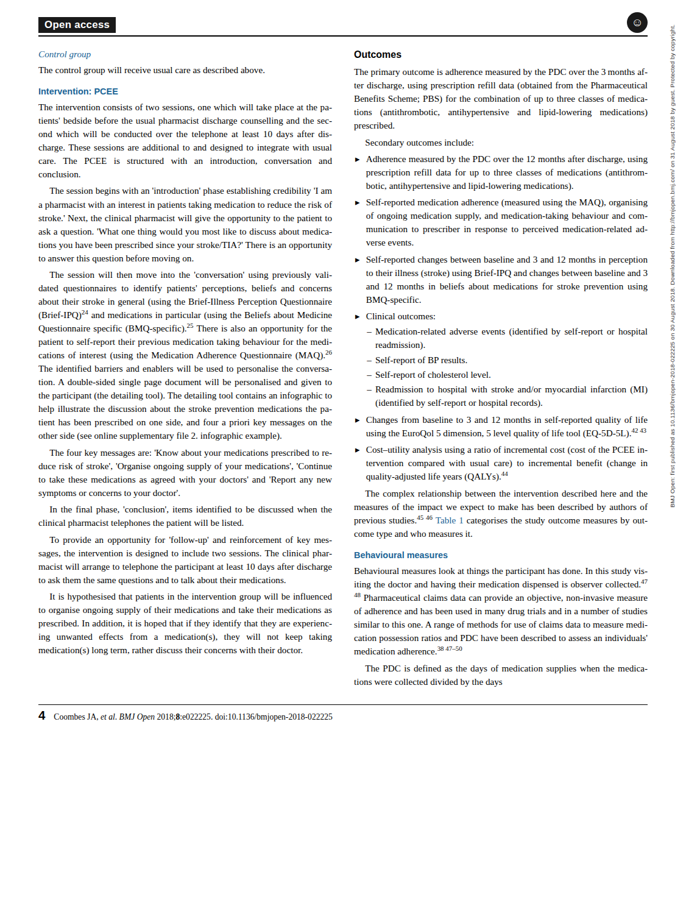BMJ Open: first published as 10.1136/bmjopen-2018-022225 on 30 August 2018. Downloaded from http://bmjopen.bmj.com/ on 31 August 2018 by guest. Protected by copyright.
Open access
☺
Control group
The control group will receive usual care as described above.
Intervention: PCEE
The intervention consists of two sessions, one which will take place at the patients' bedside before the usual pharmacist discharge counselling and the second which will be conducted over the telephone at least 10 days after discharge. These sessions are additional to and designed to integrate with usual care. The PCEE is structured with an introduction, conversation and conclusion.
The session begins with an 'introduction' phase establishing credibility 'I am a pharmacist with an interest in patients taking medication to reduce the risk of stroke.' Next, the clinical pharmacist will give the opportunity to the patient to ask a question. 'What one thing would you most like to discuss about medications you have been prescribed since your stroke/TIA?' There is an opportunity to answer this question before moving on.
The session will then move into the 'conversation' using previously validated questionnaires to identify patients' perceptions, beliefs and concerns about their stroke in general (using the Brief-Illness Perception Questionnaire (Brief-IPQ)24 and medications in particular (using the Beliefs about Medicine Questionnaire specific (BMQ-specific).25 There is also an opportunity for the patient to self-report their previous medication taking behaviour for the medications of interest (using the Medication Adherence Questionnaire (MAQ).26 The identified barriers and enablers will be used to personalise the conversation. A double-sided single page document will be personalised and given to the participant (the detailing tool). The detailing tool contains an infographic to help illustrate the discussion about the stroke prevention medications the patient has been prescribed on one side, and four a priori key messages on the other side (see online supplementary file 2. infographic example).
The four key messages are: 'Know about your medications prescribed to reduce risk of stroke', 'Organise ongoing supply of your medications', 'Continue to take these medications as agreed with your doctors' and 'Report any new symptoms or concerns to your doctor'.
In the final phase, 'conclusion', items identified to be discussed when the clinical pharmacist telephones the patient will be listed.
To provide an opportunity for 'follow-up' and reinforcement of key messages, the intervention is designed to include two sessions. The clinical pharmacist will arrange to telephone the participant at least 10 days after discharge to ask them the same questions and to talk about their medications.
It is hypothesised that patients in the intervention group will be influenced to organise ongoing supply of their medications and take their medications as prescribed. In addition, it is hoped that if they identify that they are experiencing unwanted effects from a medication(s), they will not keep taking medication(s) long term, rather discuss their concerns with their doctor.
Outcomes
The primary outcome is adherence measured by the PDC over the 3 months after discharge, using prescription refill data (obtained from the Pharmaceutical Benefits Scheme; PBS) for the combination of up to three classes of medications (antithrombotic, antihypertensive and lipid-lowering medications) prescribed.
Secondary outcomes include:
Adherence measured by the PDC over the 12 months after discharge, using prescription refill data for up to three classes of medications (antithrombotic, antihypertensive and lipid-lowering medications).
Self-reported medication adherence (measured using the MAQ), organising of ongoing medication supply, and medication-taking behaviour and communication to prescriber in response to perceived medication-related adverse events.
Self-reported changes between baseline and 3 and 12 months in perception to their illness (stroke) using Brief-IPQ and changes between baseline and 3 and 12 months in beliefs about medications for stroke prevention using BMQ-specific.
Clinical outcomes:
Medication-related adverse events (identified by self-report or hospital readmission).
Self-report of BP results.
Self-report of cholesterol level.
Readmission to hospital with stroke and/or myocardial infarction (MI) (identified by self-report or hospital records).
Changes from baseline to 3 and 12 months in self-reported quality of life using the EuroQol 5 dimension, 5 level quality of life tool (EQ-5D-5L).42 43
Cost–utility analysis using a ratio of incremental cost (cost of the PCEE intervention compared with usual care) to incremental benefit (change in quality-adjusted life years (QALYs).44
The complex relationship between the intervention described here and the measures of the impact we expect to make has been described by authors of previous studies.45 46 Table 1 categorises the study outcome measures by outcome type and who measures it.
Behavioural measures
Behavioural measures look at things the participant has done. In this study visiting the doctor and having their medication dispensed is observer collected.47 48 Pharmaceutical claims data can provide an objective, non-invasive measure of adherence and has been used in many drug trials and in a number of studies similar to this one. A range of methods for use of claims data to measure medication possession ratios and PDC have been described to assess an individuals' medication adherence.38 47–50
The PDC is defined as the days of medication supplies when the medications were collected divided by the days
4
Coombes JA, et al. BMJ Open 2018;8:e022225. doi:10.1136/bmjopen-2018-022225